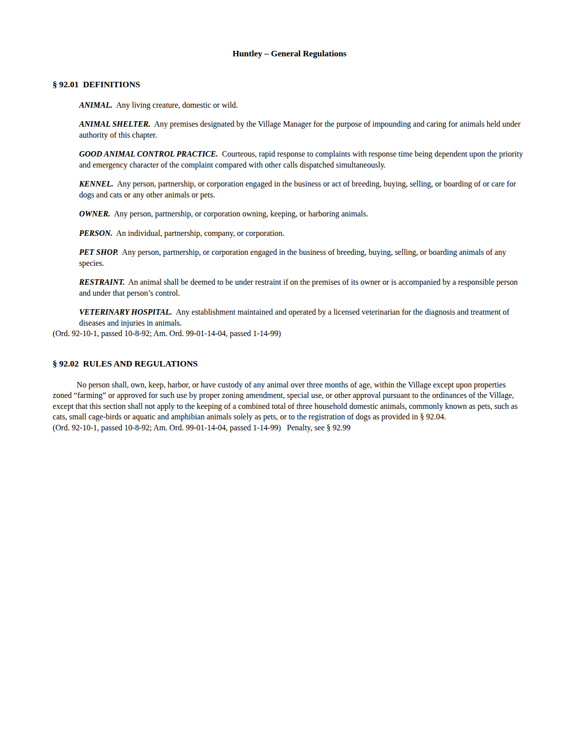Huntley – General Regulations
§ 92.01 DEFINITIONS
ANIMAL. Any living creature, domestic or wild.
ANIMAL SHELTER. Any premises designated by the Village Manager for the purpose of impounding and caring for animals held under authority of this chapter.
GOOD ANIMAL CONTROL PRACTICE. Courteous, rapid response to complaints with response time being dependent upon the priority and emergency character of the complaint compared with other calls dispatched simultaneously.
KENNEL. Any person, partnership, or corporation engaged in the business or act of breeding, buying, selling, or boarding of or care for dogs and cats or any other animals or pets.
OWNER. Any person, partnership, or corporation owning, keeping, or harboring animals.
PERSON. An individual, partnership, company, or corporation.
PET SHOP. Any person, partnership, or corporation engaged in the business of breeding, buying, selling, or boarding animals of any species.
RESTRAINT. An animal shall be deemed to be under restraint if on the premises of its owner or is accompanied by a responsible person and under that person’s control.
VETERINARY HOSPITAL. Any establishment maintained and operated by a licensed veterinarian for the diagnosis and treatment of diseases and injuries in animals.
(Ord. 92-10-1, passed 10-8-92; Am. Ord. 99-01-14-04, passed 1-14-99)
§ 92.02 RULES AND REGULATIONS
No person shall, own, keep, harbor, or have custody of any animal over three months of age, within the Village except upon properties zoned “farming” or approved for such use by proper zoning amendment, special use, or other approval pursuant to the ordinances of the Village, except that this section shall not apply to the keeping of a combined total of three household domestic animals, commonly known as pets, such as cats, small cage-birds or aquatic and amphibian animals solely as pets, or to the registration of dogs as provided in § 92.04.
(Ord. 92-10-1, passed 10-8-92; Am. Ord. 99-01-14-04, passed 1-14-99) Penalty, see § 92.99